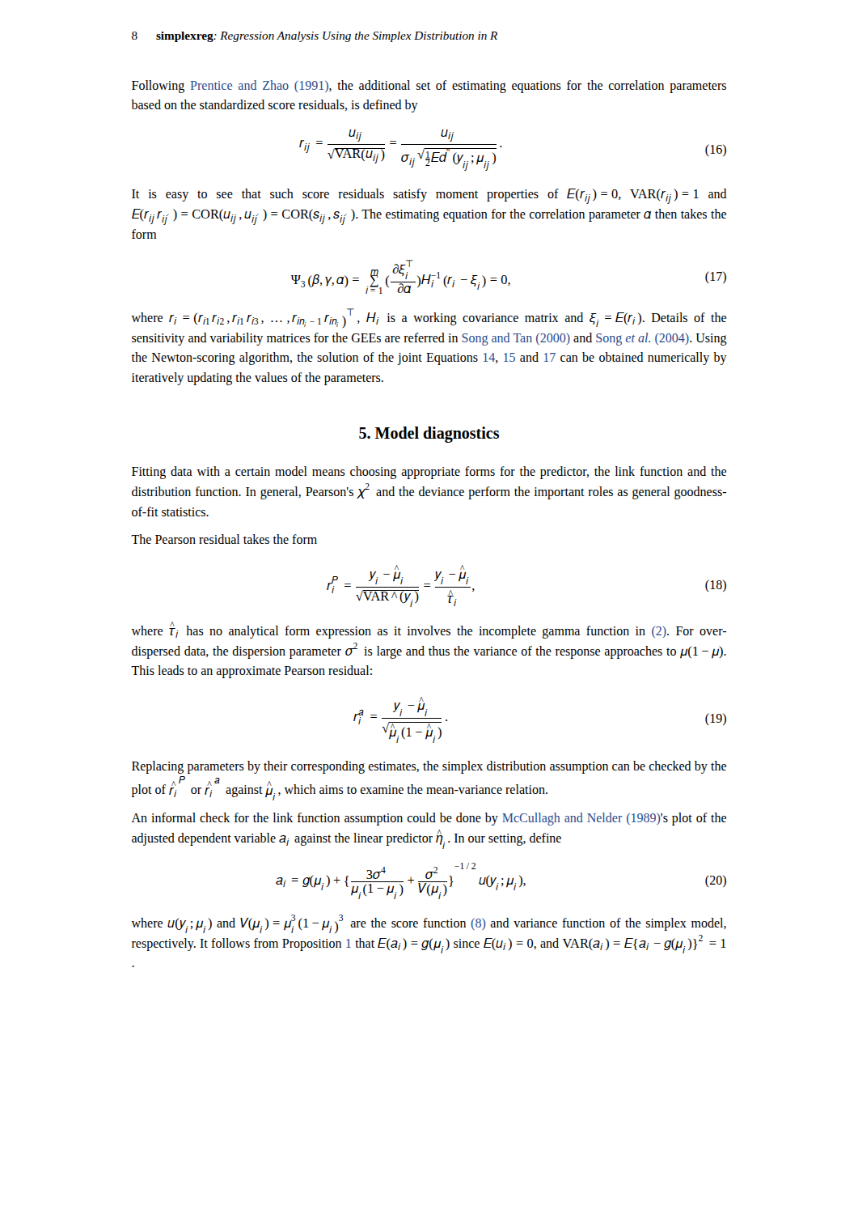8 simplexreg: Regression Analysis Using the Simplex Distribution in R
Following Prentice and Zhao (1991), the additional set of estimating equations for the correlation parameters based on the standardized score residuals, is defined by
rij = uij VAR (uij) = uij σij 12 E d″ (yij;μij) .
(16)
It is easy to see that such score residuals satisfy moment properties of E(rij)=0, VAR(rij)=1 and E(rijrij′)=COR(uij,uij′)=COR(sij,sij′). The estimating equation for the correlation parameter α then takes the form
Ψ3 (β,γ,α) = ∑ i=1 m ( ∂ξi⊤ ∂α ) Hi−1 (ri−ξi) = 0 ,
(17)
where ri=(ri1ri2,ri1ri3,…,rini−1rini)⊤, Hi is a working covariance matrix and ξi=E(ri). Details of the sensitivity and variability matrices for the GEEs are referred in Song and Tan (2000) and Song et al. (2004). Using the Newton-scoring algorithm, the solution of the joint Equations 14, 15 and 17 can be obtained numerically by iteratively updating the values of the parameters.
5. Model diagnostics
Fitting data with a certain model means choosing appropriate forms for the predictor, the link function and the distribution function. In general, Pearson's χ2 and the deviance perform the important roles as general goodness-of-fit statistics.
The Pearson residual takes the form
riP = yi−μ^i VAR^ (yi) = yi−μ^i τ^i ,
(18)
where τ^i has no analytical form expression as it involves the incomplete gamma function in (2). For over-dispersed data, the dispersion parameter σ2 is large and thus the variance of the response approaches to μ(1−μ). This leads to an approximate Pearson residual:
ria = yi−μ^i μ^i (1−μ^i) .
(19)
Replacing parameters by their corresponding estimates, the simplex distribution assumption can be checked by the plot of ri^P or ri^a against μ^i, which aims to examine the mean-variance relation.
An informal check for the link function assumption could be done by McCullagh and Nelder (1989)'s plot of the adjusted dependent variable ai against the linear predictor η^i. In our setting, define
ai = g(μi) + { 3σ4 μi(1−μi) + σ2 V(μi) } −1/2 u(yi;μi) ,
(20)
where u(yi;μi) and V(μi)=μi3(1−μi)3 are the score function (8) and variance function of the simplex model, respectively. It follows from Proposition 1 that E(ai)=g(μi) since E(ui)=0, and VAR(ai)=E{ai−g(μi)}2=1.